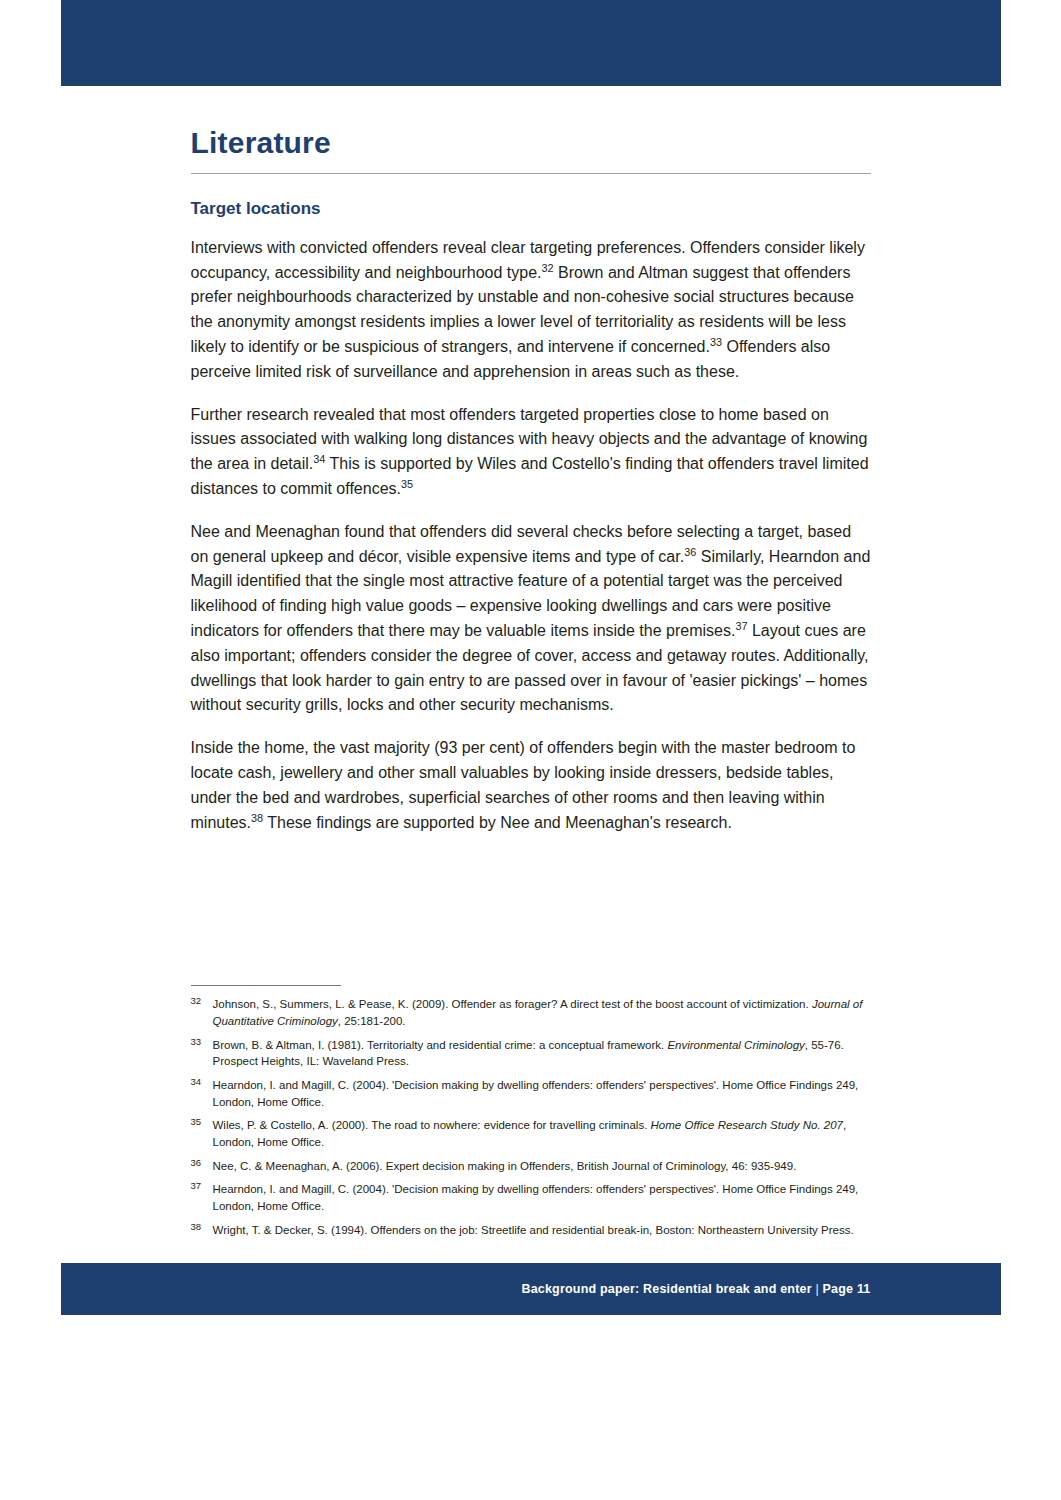Literature
Target locations
Interviews with convicted offenders reveal clear targeting preferences. Offenders consider likely occupancy, accessibility and neighbourhood type.32 Brown and Altman suggest that offenders prefer neighbourhoods characterized by unstable and non-cohesive social structures because the anonymity amongst residents implies a lower level of territoriality as residents will be less likely to identify or be suspicious of strangers, and intervene if concerned.33 Offenders also perceive limited risk of surveillance and apprehension in areas such as these.
Further research revealed that most offenders targeted properties close to home based on issues associated with walking long distances with heavy objects and the advantage of knowing the area in detail.34 This is supported by Wiles and Costello's finding that offenders travel limited distances to commit offences.35
Nee and Meenaghan found that offenders did several checks before selecting a target, based on general upkeep and décor, visible expensive items and type of car.36 Similarly, Hearndon and Magill identified that the single most attractive feature of a potential target was the perceived likelihood of finding high value goods – expensive looking dwellings and cars were positive indicators for offenders that there may be valuable items inside the premises.37 Layout cues are also important; offenders consider the degree of cover, access and getaway routes. Additionally, dwellings that look harder to gain entry to are passed over in favour of 'easier pickings' – homes without security grills, locks and other security mechanisms.
Inside the home, the vast majority (93 per cent) of offenders begin with the master bedroom to locate cash, jewellery and other small valuables by looking inside dressers, bedside tables, under the bed and wardrobes, superficial searches of other rooms and then leaving within minutes.38 These findings are supported by Nee and Meenaghan's research.
Johnson, S., Summers, L. & Pease, K. (2009). Offender as forager? A direct test of the boost account of victimization. Journal of Quantitative Criminology, 25:181-200.
Brown, B. & Altman, I. (1981). Territorialty and residential crime: a conceptual framework. Environmental Criminology, 55-76. Prospect Heights, IL: Waveland Press.
Hearndon, I. and Magill, C. (2004). 'Decision making by dwelling offenders: offenders' perspectives'. Home Office Findings 249, London, Home Office.
Wiles, P. & Costello, A. (2000). The road to nowhere: evidence for travelling criminals. Home Office Research Study No. 207, London, Home Office.
Nee, C. & Meenaghan, A. (2006). Expert decision making in Offenders, British Journal of Criminology, 46: 935-949.
Hearndon, I. and Magill, C. (2004). 'Decision making by dwelling offenders: offenders' perspectives'. Home Office Findings 249, London, Home Office.
Wright, T. & Decker, S. (1994). Offenders on the job: Streetlife and residential break-in, Boston: Northeastern University Press.
Background paper: Residential break and enter | Page 11